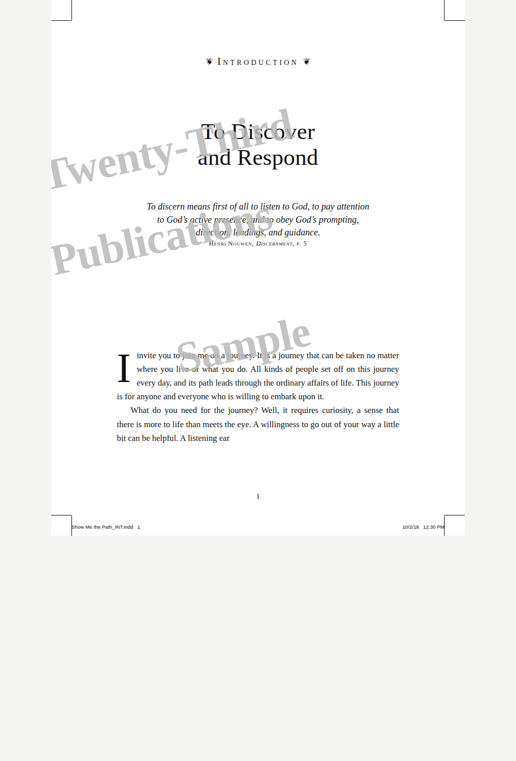Twenty-Third
Publications
Sample
❦Introduction❦
To Discover
and Respond
To discern means first of all to listen to God, to pay attention to God’s active presence, and to obey God’s prompting, direction, leadings, and guidance.
Henri Nouwen, Discernment, p. 5
Iinvite you to join me on a journey. It is a journey that can be taken no matter where you live or what you do. All kinds of people set off on this journey every day, and its path leads through the ordinary affairs of life. This journey is for anyone and everyone who is willing to embark upon it.
What do you need for the journey? Well, it requires curiosity, a sense that there is more to life than meets the eye. A willingness to go out of your way a little bit can be helpful. A listening ear
1
Show Me the Path_INT.indd 1 10/2/18 12:30 PM